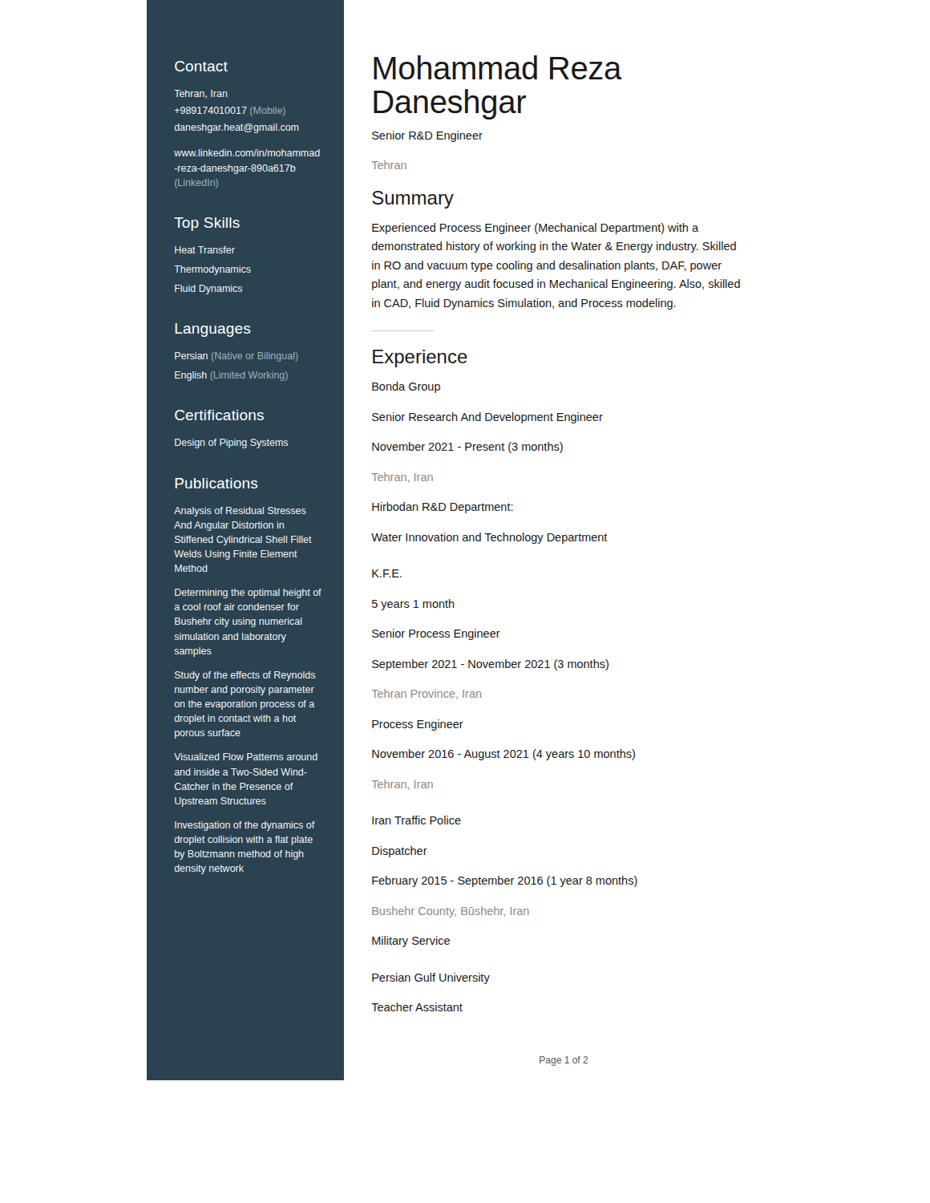Contact
Tehran, Iran
+989174010017 (Mobile)
daneshgar.heat@gmail.com
www.linkedin.com/in/mohammad-reza-daneshgar-890a617b (LinkedIn)
Top Skills
Heat Transfer
Thermodynamics
Fluid Dynamics
Languages
Persian (Native or Bilingual)
English (Limited Working)
Certifications
Design of Piping Systems
Publications
Analysis of Residual Stresses And Angular Distortion in Stiffened Cylindrical Shell Fillet Welds Using Finite Element Method
Determining the optimal height of a cool roof air condenser for Bushehr city using numerical simulation and laboratory samples
Study of the effects of Reynolds number and porosity parameter on the evaporation process of a droplet in contact with a hot porous surface
Visualized Flow Patterns around and inside a Two-Sided Wind-Catcher in the Presence of Upstream Structures
Investigation of the dynamics of droplet collision with a flat plate by Boltzmann method of high density network
Mohammad Reza Daneshgar
Senior R&D Engineer
Tehran
Summary
Experienced Process Engineer (Mechanical Department) with a demonstrated history of working in the Water & Energy industry. Skilled in RO and vacuum type cooling and desalination plants, DAF, power plant, and energy audit focused in Mechanical Engineering. Also, skilled in CAD, Fluid Dynamics Simulation, and Process modeling.
Experience
Bonda Group
Senior Research And Development Engineer
November 2021 - Present (3 months)
Tehran, Iran
Hirbodan R&D Department:
Water Innovation and Technology Department
K.F.E.
5 years 1 month
Senior Process Engineer
September 2021 - November 2021 (3 months)
Tehran Province, Iran
Process Engineer
November 2016 - August 2021 (4 years 10 months)
Tehran, Iran
Iran Traffic Police
Dispatcher
February 2015 - September 2016 (1 year 8 months)
Bushehr County, Būshehr, Iran
Military Service
Persian Gulf University
Teacher Assistant
Page 1 of 2